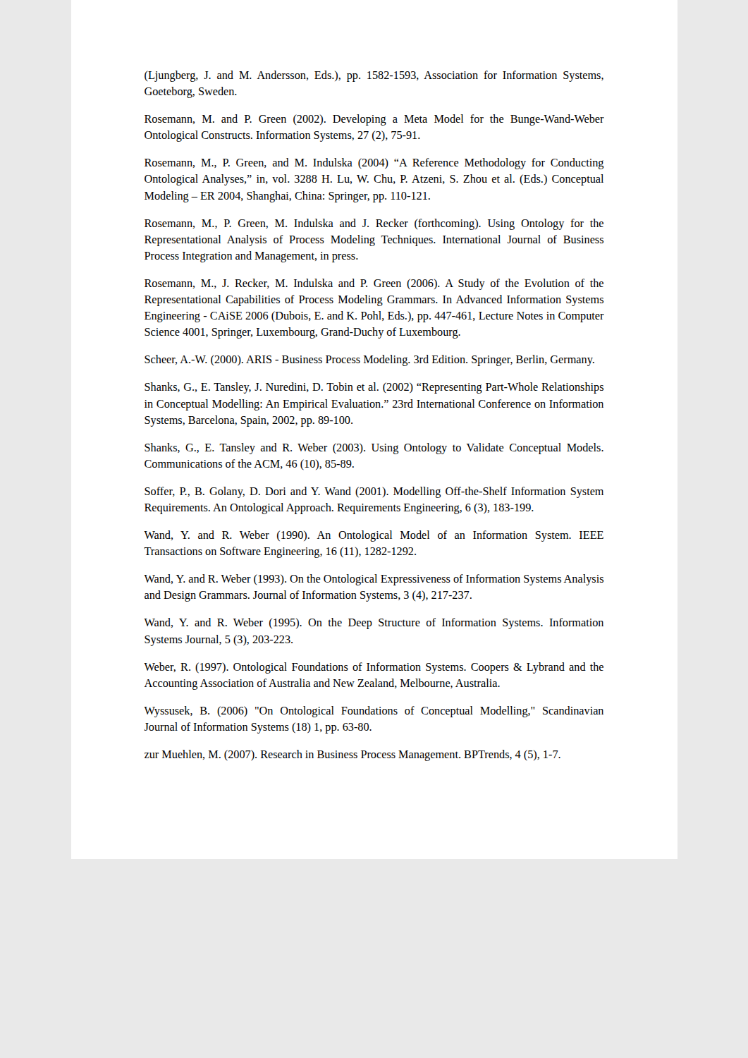(Ljungberg, J. and M. Andersson, Eds.), pp. 1582-1593, Association for Information Systems, Goeteborg, Sweden.
Rosemann, M. and P. Green (2002). Developing a Meta Model for the Bunge-Wand-Weber Ontological Constructs. Information Systems, 27 (2), 75-91.
Rosemann, M., P. Green, and M. Indulska (2004) “A Reference Methodology for Conducting Ontological Analyses,” in, vol. 3288 H. Lu, W. Chu, P. Atzeni, S. Zhou et al. (Eds.) Conceptual Modeling – ER 2004, Shanghai, China: Springer, pp. 110-121.
Rosemann, M., P. Green, M. Indulska and J. Recker (forthcoming). Using Ontology for the Representational Analysis of Process Modeling Techniques. International Journal of Business Process Integration and Management, in press.
Rosemann, M., J. Recker, M. Indulska and P. Green (2006). A Study of the Evolution of the Representational Capabilities of Process Modeling Grammars. In Advanced Information Systems Engineering - CAiSE 2006 (Dubois, E. and K. Pohl, Eds.), pp. 447-461, Lecture Notes in Computer Science 4001, Springer, Luxembourg, Grand-Duchy of Luxembourg.
Scheer, A.-W. (2000). ARIS - Business Process Modeling. 3rd Edition. Springer, Berlin, Germany.
Shanks, G., E. Tansley, J. Nuredini, D. Tobin et al. (2002) “Representing Part-Whole Relationships in Conceptual Modelling: An Empirical Evaluation.” 23rd International Conference on Information Systems, Barcelona, Spain, 2002, pp. 89-100.
Shanks, G., E. Tansley and R. Weber (2003). Using Ontology to Validate Conceptual Models. Communications of the ACM, 46 (10), 85-89.
Soffer, P., B. Golany, D. Dori and Y. Wand (2001). Modelling Off-the-Shelf Information System Requirements. An Ontological Approach. Requirements Engineering, 6 (3), 183-199.
Wand, Y. and R. Weber (1990). An Ontological Model of an Information System. IEEE Transactions on Software Engineering, 16 (11), 1282-1292.
Wand, Y. and R. Weber (1993). On the Ontological Expressiveness of Information Systems Analysis and Design Grammars. Journal of Information Systems, 3 (4), 217-237.
Wand, Y. and R. Weber (1995). On the Deep Structure of Information Systems. Information Systems Journal, 5 (3), 203-223.
Weber, R. (1997). Ontological Foundations of Information Systems. Coopers & Lybrand and the Accounting Association of Australia and New Zealand, Melbourne, Australia.
Wyssusek, B. (2006) "On Ontological Foundations of Conceptual Modelling," Scandinavian Journal of Information Systems (18) 1, pp. 63-80.
zur Muehlen, M. (2007). Research in Business Process Management. BPTrends, 4 (5), 1-7.